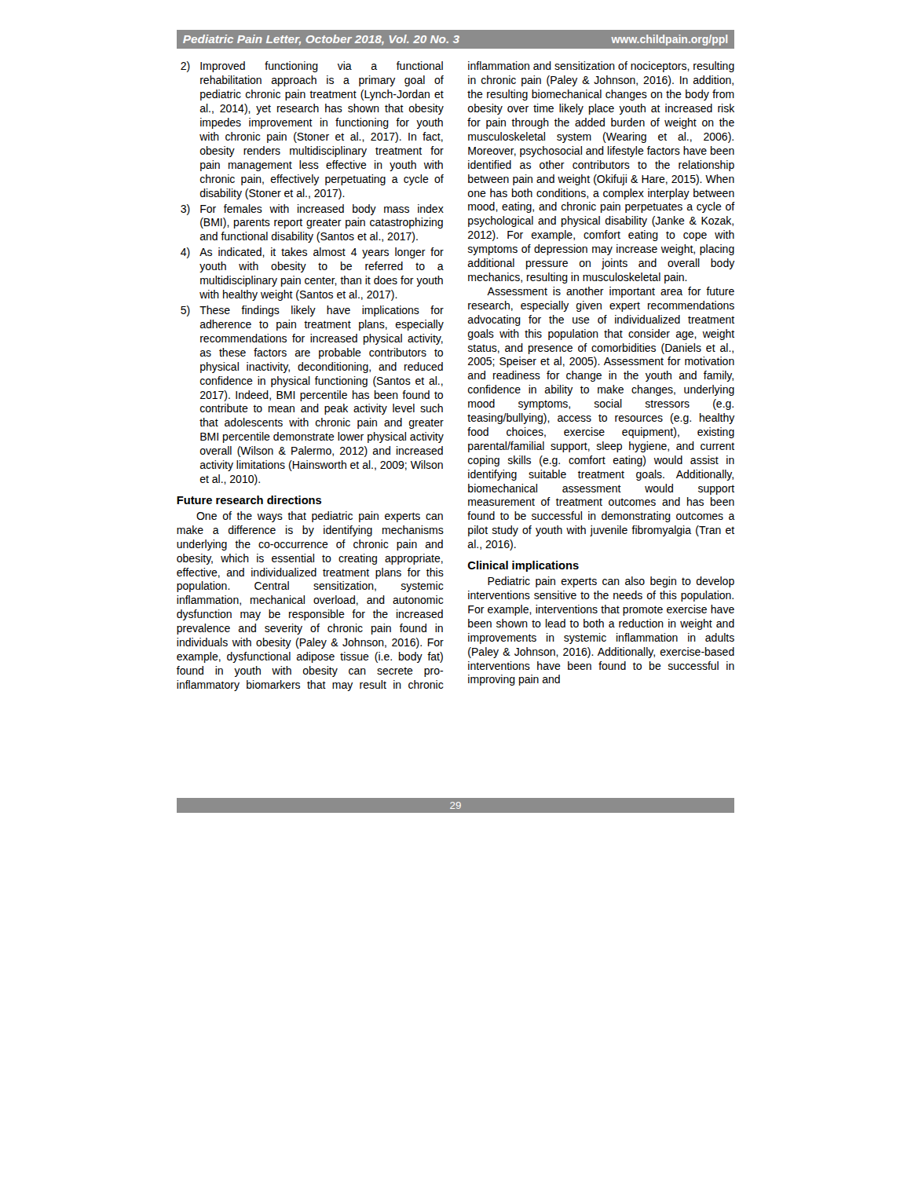Pediatric Pain Letter, October 2018, Vol. 20 No. 3 www.childpain.org/ppl
Improved functioning via a functional rehabilitation approach is a primary goal of pediatric chronic pain treatment (Lynch-Jordan et al., 2014), yet research has shown that obesity impedes improvement in functioning for youth with chronic pain (Stoner et al., 2017). In fact, obesity renders multidisciplinary treatment for pain management less effective in youth with chronic pain, effectively perpetuating a cycle of disability (Stoner et al., 2017).
For females with increased body mass index (BMI), parents report greater pain catastrophizing and functional disability (Santos et al., 2017).
As indicated, it takes almost 4 years longer for youth with obesity to be referred to a multidisciplinary pain center, than it does for youth with healthy weight (Santos et al., 2017).
These findings likely have implications for adherence to pain treatment plans, especially recommendations for increased physical activity, as these factors are probable contributors to physical inactivity, deconditioning, and reduced confidence in physical functioning (Santos et al., 2017). Indeed, BMI percentile has been found to contribute to mean and peak activity level such that adolescents with chronic pain and greater BMI percentile demonstrate lower physical activity overall (Wilson & Palermo, 2012) and increased activity limitations (Hainsworth et al., 2009; Wilson et al., 2010).
Future research directions
One of the ways that pediatric pain experts can make a difference is by identifying mechanisms underlying the co-occurrence of chronic pain and obesity, which is essential to creating appropriate, effective, and individualized treatment plans for this population. Central sensitization, systemic inflammation, mechanical overload, and autonomic dysfunction may be responsible for the increased prevalence and severity of chronic pain found in individuals with obesity (Paley & Johnson, 2016). For example, dysfunctional adipose tissue (i.e. body fat) found in youth with obesity can secrete pro-inflammatory biomarkers that may result in chronic inflammation and sensitization of nociceptors, resulting in chronic pain (Paley & Johnson, 2016). In addition, the resulting biomechanical changes on the body from obesity over time likely place youth at increased risk for pain through the added burden of weight on the musculoskeletal system (Wearing et al., 2006). Moreover, psychosocial and lifestyle factors have been identified as other contributors to the relationship between pain and weight (Okifuji & Hare, 2015). When one has both conditions, a complex interplay between mood, eating, and chronic pain perpetuates a cycle of psychological and physical disability (Janke & Kozak, 2012). For example, comfort eating to cope with symptoms of depression may increase weight, placing additional pressure on joints and overall body mechanics, resulting in musculoskeletal pain.
Assessment is another important area for future research, especially given expert recommendations advocating for the use of individualized treatment goals with this population that consider age, weight status, and presence of comorbidities (Daniels et al., 2005; Speiser et al, 2005). Assessment for motivation and readiness for change in the youth and family, confidence in ability to make changes, underlying mood symptoms, social stressors (e.g. teasing/bullying), access to resources (e.g. healthy food choices, exercise equipment), existing parental/familial support, sleep hygiene, and current coping skills (e.g. comfort eating) would assist in identifying suitable treatment goals. Additionally, biomechanical assessment would support measurement of treatment outcomes and has been found to be successful in demonstrating outcomes a pilot study of youth with juvenile fibromyalgia (Tran et al., 2016).
Clinical implications
Pediatric pain experts can also begin to develop interventions sensitive to the needs of this population. For example, interventions that promote exercise have been shown to lead to both a reduction in weight and improvements in systemic inflammation in adults (Paley & Johnson, 2016). Additionally, exercise-based interventions have been found to be successful in improving pain and
29